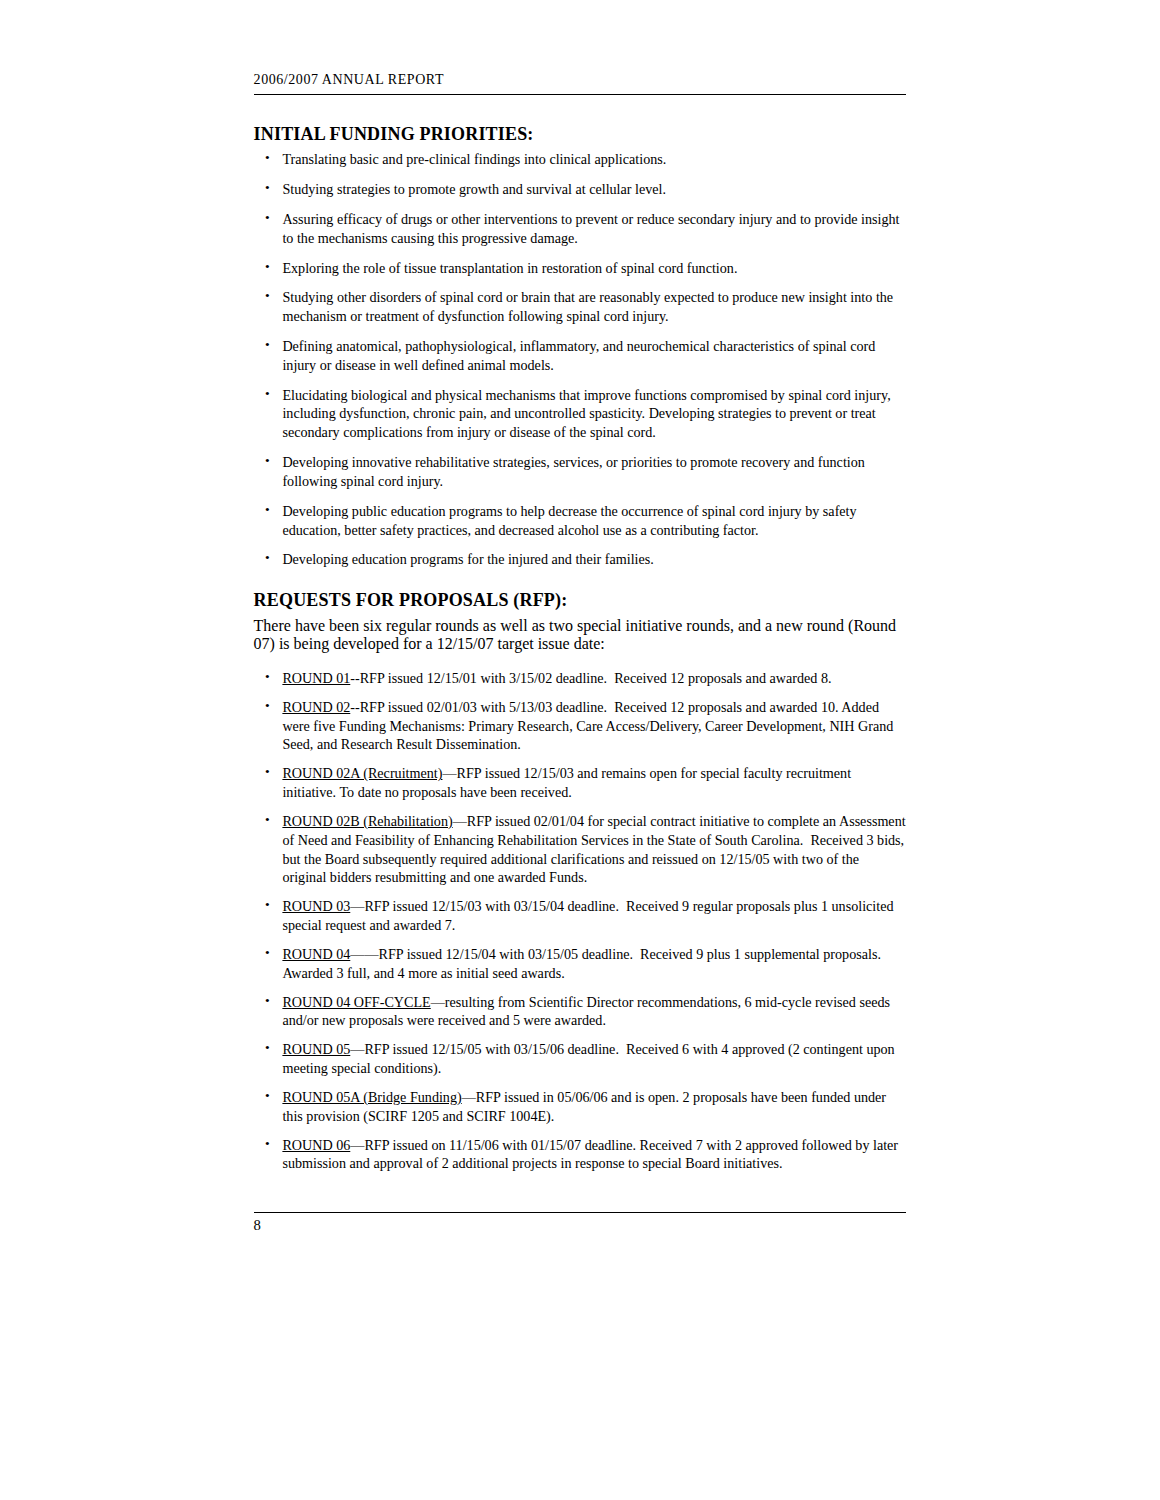2006/2007 ANNUAL REPORT
INITIAL FUNDING PRIORITIES:
Translating basic and pre-clinical findings into clinical applications.
Studying strategies to promote growth and survival at cellular level.
Assuring efficacy of drugs or other interventions to prevent or reduce secondary injury and to provide insight to the mechanisms causing this progressive damage.
Exploring the role of tissue transplantation in restoration of spinal cord function.
Studying other disorders of spinal cord or brain that are reasonably expected to produce new insight into the mechanism or treatment of dysfunction following spinal cord injury.
Defining anatomical, pathophysiological, inflammatory, and neurochemical characteristics of spinal cord injury or disease in well defined animal models.
Elucidating biological and physical mechanisms that improve functions compromised by spinal cord injury, including dysfunction, chronic pain, and uncontrolled spasticity. Developing strategies to prevent or treat secondary complications from injury or disease of the spinal cord.
Developing innovative rehabilitative strategies, services, or priorities to promote recovery and function following spinal cord injury.
Developing public education programs to help decrease the occurrence of spinal cord injury by safety education, better safety practices, and decreased alcohol use as a contributing factor.
Developing education programs for the injured and their families.
REQUESTS FOR PROPOSALS (RFP):
There have been six regular rounds as well as two special initiative rounds, and a new round (Round 07) is being developed for a 12/15/07 target issue date:
ROUND 01--RFP issued 12/15/01 with 3/15/02 deadline. Received 12 proposals and awarded 8.
ROUND 02--RFP issued 02/01/03 with 5/13/03 deadline. Received 12 proposals and awarded 10. Added were five Funding Mechanisms: Primary Research, Care Access/Delivery, Career Development, NIH Grand Seed, and Research Result Dissemination.
ROUND 02A (Recruitment)—RFP issued 12/15/03 and remains open for special faculty recruitment initiative. To date no proposals have been received.
ROUND 02B (Rehabilitation)—RFP issued 02/01/04 for special contract initiative to complete an Assessment of Need and Feasibility of Enhancing Rehabilitation Services in the State of South Carolina. Received 3 bids, but the Board subsequently required additional clarifications and reissued on 12/15/05 with two of the original bidders resubmitting and one awarded Funds.
ROUND 03—RFP issued 12/15/03 with 03/15/04 deadline. Received 9 regular proposals plus 1 unsolicited special request and awarded 7.
ROUND 04——RFP issued 12/15/04 with 03/15/05 deadline. Received 9 plus 1 supplemental proposals. Awarded 3 full, and 4 more as initial seed awards.
ROUND 04 OFF-CYCLE—resulting from Scientific Director recommendations, 6 mid-cycle revised seeds and/or new proposals were received and 5 were awarded.
ROUND 05—RFP issued 12/15/05 with 03/15/06 deadline. Received 6 with 4 approved (2 contingent upon meeting special conditions).
ROUND 05A (Bridge Funding)—RFP issued in 05/06/06 and is open. 2 proposals have been funded under this provision (SCIRF 1205 and SCIRF 1004E).
ROUND 06—RFP issued on 11/15/06 with 01/15/07 deadline. Received 7 with 2 approved followed by later submission and approval of 2 additional projects in response to special Board initiatives.
8